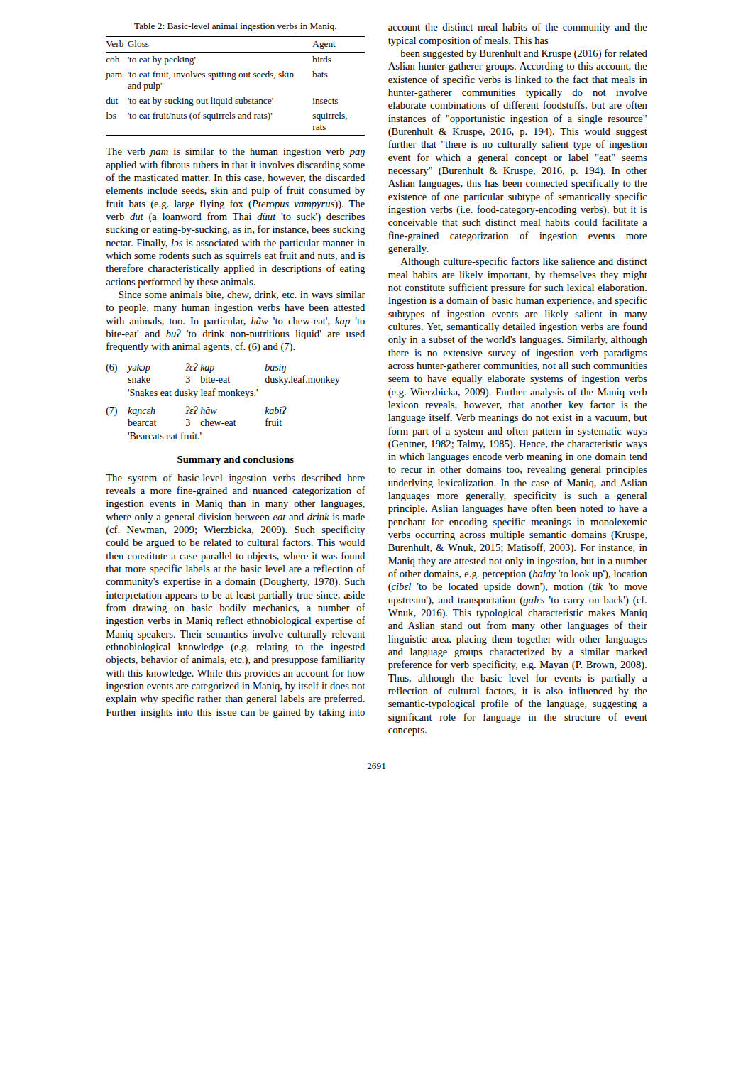Table 2: Basic-level animal ingestion verbs in Maniq.
| Verb | Gloss | Agent |
| --- | --- | --- |
| coh | 'to eat by pecking' | birds |
| ɲam | 'to eat fruit, involves spitting out seeds, skin and pulp' | bats |
| dut | 'to eat by sucking out liquid substance' | insects |
| lɔs | 'to eat fruit/nuts (of squirrels and rats)' | squirrels, rats |
The verb ɲam is similar to the human ingestion verb paŋ applied with fibrous tubers in that it involves discarding some of the masticated matter. In this case, however, the discarded elements include seeds, skin and pulp of fruit consumed by fruit bats (e.g. large flying fox (Pteropus vampyrus)). The verb dut (a loanword from Thai dùut 'to suck') describes sucking or eating-by-sucking, as in, for instance, bees sucking nectar. Finally, lɔs is associated with the particular manner in which some rodents such as squirrels eat fruit and nuts, and is therefore characteristically applied in descriptions of eating actions performed by these animals.
Since some animals bite, chew, drink, etc. in ways similar to people, many human ingestion verbs have been attested with animals, too. In particular, hãw 'to chew-eat', kap 'to bite-eat' and buʔ 'to drink non-nutritious liquid' are used frequently with animal agents, cf. (6) and (7).
(6)
yəkɔp ʔɛʔ kap basiŋ
snake 3 bite-eat dusky.leaf.monkey
'Snakes eat dusky leaf monkeys.'
(7)
kaɲcɛh ʔɛʔ hãw kabiʔ
bearcat 3 chew-eat fruit
'Bearcats eat fruit.'
Summary and conclusions
The system of basic-level ingestion verbs described here reveals a more fine-grained and nuanced categorization of ingestion events in Maniq than in many other languages, where only a general division between eat and drink is made (cf. Newman, 2009; Wierzbicka, 2009). Such specificity could be argued to be related to cultural factors. This would then constitute a case parallel to objects, where it was found that more specific labels at the basic level are a reflection of community's expertise in a domain (Dougherty, 1978). Such interpretation appears to be at least partially true since, aside from drawing on basic bodily mechanics, a number of ingestion verbs in Maniq reflect ethnobiological expertise of Maniq speakers. Their semantics involve culturally relevant ethnobiological knowledge (e.g. relating to the ingested objects, behavior of animals, etc.), and presuppose familiarity with this knowledge. While this provides an account for how ingestion events are categorized in Maniq, by itself it does not explain why specific rather than general labels are preferred. Further insights into this issue can be gained by taking into account the distinct meal habits of the community and the typical composition of meals. This has
been suggested by Burenhult and Kruspe (2016) for related Aslian hunter-gatherer groups. According to this account, the existence of specific verbs is linked to the fact that meals in hunter-gatherer communities typically do not involve elaborate combinations of different foodstuffs, but are often instances of "opportunistic ingestion of a single resource" (Burenhult & Kruspe, 2016, p. 194). This would suggest further that "there is no culturally salient type of ingestion event for which a general concept or label "eat" seems necessary" (Burenhult & Kruspe, 2016, p. 194). In other Aslian languages, this has been connected specifically to the existence of one particular subtype of semantically specific ingestion verbs (i.e. food-category-encoding verbs), but it is conceivable that such distinct meal habits could facilitate a fine-grained categorization of ingestion events more generally.
Although culture-specific factors like salience and distinct meal habits are likely important, by themselves they might not constitute sufficient pressure for such lexical elaboration. Ingestion is a domain of basic human experience, and specific subtypes of ingestion events are likely salient in many cultures. Yet, semantically detailed ingestion verbs are found only in a subset of the world's languages. Similarly, although there is no extensive survey of ingestion verb paradigms across hunter-gatherer communities, not all such communities seem to have equally elaborate systems of ingestion verbs (e.g. Wierzbicka, 2009). Further analysis of the Maniq verb lexicon reveals, however, that another key factor is the language itself. Verb meanings do not exist in a vacuum, but form part of a system and often pattern in systematic ways (Gentner, 1982; Talmy, 1985). Hence, the characteristic ways in which languages encode verb meaning in one domain tend to recur in other domains too, revealing general principles underlying lexicalization. In the case of Maniq, and Aslian languages more generally, specificity is such a general principle. Aslian languages have often been noted to have a penchant for encoding specific meanings in monolexemic verbs occurring across multiple semantic domains (Kruspe, Burenhult, & Wnuk, 2015; Matisoff, 2003). For instance, in Maniq they are attested not only in ingestion, but in a number of other domains, e.g. perception (balay 'to look up'), location (cibɛl 'to be located upside down'), motion (tik 'to move upstream'), and transportation (galɛs 'to carry on back') (cf. Wnuk, 2016). This typological characteristic makes Maniq and Aslian stand out from many other languages of their linguistic area, placing them together with other languages and language groups characterized by a similar marked preference for verb specificity, e.g. Mayan (P. Brown, 2008). Thus, although the basic level for events is partially a reflection of cultural factors, it is also influenced by the semantic-typological profile of the language, suggesting a significant role for language in the structure of event concepts.
2691